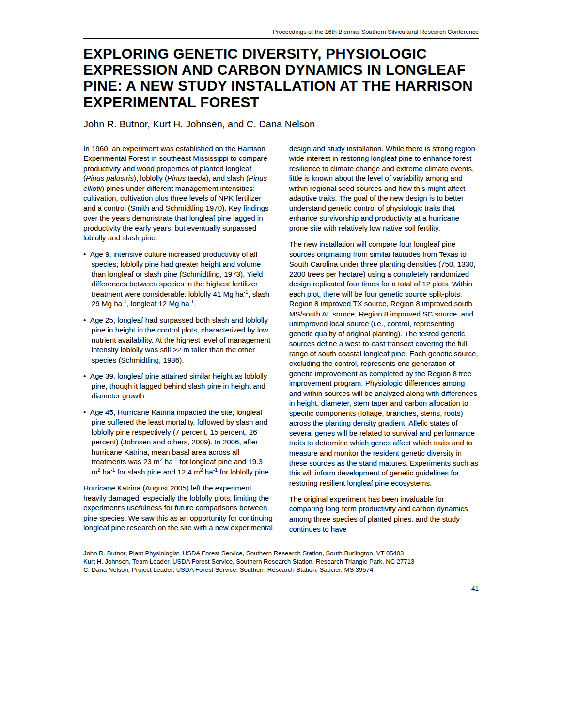Proceedings of the 16th Biennial Southern Silvicultural Research Conference
EXPLORING GENETIC DIVERSITY, PHYSIOLOGIC EXPRESSION AND CARBON DYNAMICS IN LONGLEAF PINE: A NEW STUDY INSTALLATION AT THE HARRISON EXPERIMENTAL FOREST
John R. Butnor, Kurt H. Johnsen, and C. Dana Nelson
In 1960, an experiment was established on the Harrison Experimental Forest in southeast Mississippi to compare productivity and wood properties of planted longleaf (Pinus palustris), loblolly (Pinus taeda), and slash (Pinus elliotii) pines under different management intensities: cultivation, cultivation plus three levels of NPK fertilizer and a control (Smith and Schmidtling 1970). Key findings over the years demonstrate that longleaf pine lagged in productivity the early years, but eventually surpassed loblolly and slash pine:
• Age 9, intensive culture increased productivity of all species; loblolly pine had greater height and volume than longleaf or slash pine (Schmidtling, 1973). Yield differences between species in the highest fertilizer treatment were considerable: loblolly 41 Mg ha-1, slash 29 Mg ha-1, longleaf 12 Mg ha-1.
• Age 25, longleaf had surpassed both slash and loblolly pine in height in the control plots, characterized by low nutrient availability. At the highest level of management intensity loblolly was still >2 m taller than the other species (Schmidtling, 1986).
• Age 39, longleaf pine attained similar height as loblolly pine, though it lagged behind slash pine in height and diameter growth
• Age 45, Hurricane Katrina impacted the site; longleaf pine suffered the least mortality, followed by slash and loblolly pine respectively (7 percent, 15 percent, 26 percent) (Johnsen and others, 2009). In 2006, after hurricane Katrina, mean basal area across all treatments was 23 m2 ha-1 for longleaf pine and 19.3 m2 ha-1 for slash pine and 12.4 m2 ha-1 for loblolly pine.
Hurricane Katrina (August 2005) left the experiment heavily damaged, especially the loblolly plots, limiting the experiment's usefulness for future comparisons between pine species. We saw this as an opportunity for continuing longleaf pine research on the site with a new experimental design and study installation. While there is strong region-wide interest in restoring longleaf pine to enhance forest resilience to climate change and extreme climate events, little is known about the level of variability among and within regional seed sources and how this might affect adaptive traits. The goal of the new design is to better understand genetic control of physiologic traits that enhance survivorship and productivity at a hurricane prone site with relatively low native soil fertility.
The new installation will compare four longleaf pine sources originating from similar latitudes from Texas to South Carolina under three planting densities (750, 1330, 2200 trees per hectare) using a completely randomized design replicated four times for a total of 12 plots. Within each plot, there will be four genetic source split-plots: Region 8 improved TX source, Region 8 improved south MS/south AL source, Region 8 improved SC source, and unimproved local source (i.e., control, representing genetic quality of original planting). The tested genetic sources define a west-to-east transect covering the full range of south coastal longleaf pine. Each genetic source, excluding the control, represents one generation of genetic improvement as completed by the Region 8 tree improvement program. Physiologic differences among and within sources will be analyzed along with differences in height, diameter, stem taper and carbon allocation to specific components (foliage, branches, stems, roots) across the planting density gradient. Allelic states of several genes will be related to survival and performance traits to determine which genes affect which traits and to measure and monitor the resident genetic diversity in these sources as the stand matures. Experiments such as this will inform development of genetic guidelines for restoring resilient longleaf pine ecosystems.
The original experiment has been invaluable for comparing long-term productivity and carbon dynamics among three species of planted pines, and the study continues to have
John R. Butnor, Plant Physiologist, USDA Forest Service, Southern Research Station, South Burlington, VT 05403
Kurt H. Johnsen, Team Leader, USDA Forest Service, Southern Research Station, Research Triangle Park, NC 27713
C. Dana Nelson, Project Leader, USDA Forest Service, Southern Research Station, Saucier, MS 39574
41